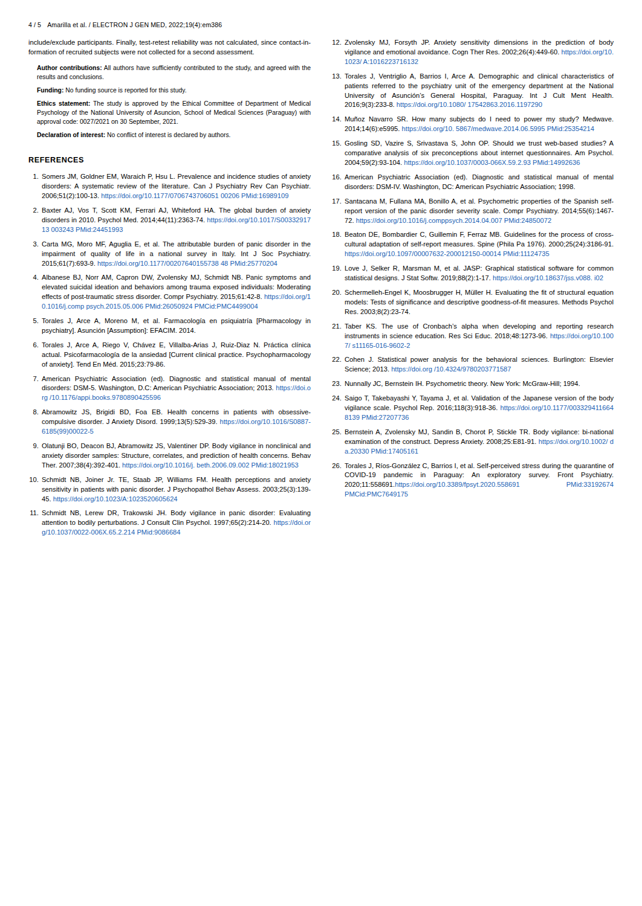4 / 5 Amarilla et al. / ELECTRON J GEN MED, 2022;19(4):em386
include/exclude participants. Finally, test-retest reliability was not calculated, since contact-information of recruited subjects were not collected for a second assessment.
Author contributions: All authors have sufficiently contributed to the study, and agreed with the results and conclusions.
Funding: No funding source is reported for this study.
Ethics statement: The study is approved by the Ethical Committee of Department of Medical Psychology of the National University of Asuncion, School of Medical Sciences (Paraguay) with approval code: 0027/2021 on 30 September, 2021.
Declaration of interest: No conflict of interest is declared by authors.
REFERENCES
Somers JM, Goldner EM, Waraich P, Hsu L. Prevalence and incidence studies of anxiety disorders: A systematic review of the literature. Can J Psychiatry Rev Can Psychiatr. 2006;51(2):100-13. https://doi.org/10.1177/0706743706051 00206 PMid:16989109
Baxter AJ, Vos T, Scott KM, Ferrari AJ, Whiteford HA. The global burden of anxiety disorders in 2010. Psychol Med. 2014;44(11):2363-74. https://doi.org/10.1017/S0033291713 003243 PMid:24451993
Carta MG, Moro MF, Aguglia E, et al. The attributable burden of panic disorder in the impairment of quality of life in a national survey in Italy. Int J Soc Psychiatry. 2015;61(7):693-9. https://doi.org/10.1177/00207640155738 48 PMid:25770204
Albanese BJ, Norr AM, Capron DW, Zvolensky MJ, Schmidt NB. Panic symptoms and elevated suicidal ideation and behaviors among trauma exposed individuals: Moderating effects of post-traumatic stress disorder. Compr Psychiatry. 2015;61:42-8. https://doi.org/10.1016/j.comp psych.2015.05.006 PMid:26050924 PMCid:PMC4499004
Torales J, Arce A, Moreno M, et al. Farmacología en psiquiatría [Pharmacology in psychiatry]. Asunción [Assumption]: EFACIM. 2014.
Torales J, Arce A, Riego V, Chávez E, Villalba-Arias J, Ruiz-Diaz N. Práctica clínica actual. Psicofarmacología de la ansiedad [Current clinical practice. Psychopharmacology of anxiety]. Tend En Méd. 2015;23:79-86.
American Psychiatric Association (ed). Diagnostic and statistical manual of mental disorders: DSM-5. Washington, D.C: American Psychiatric Association; 2013. https://doi.org /10.1176/appi.books.9780890425596
Abramowitz JS, Brigidi BD, Foa EB. Health concerns in patients with obsessive-compulsive disorder. J Anxiety Disord. 1999;13(5):529-39. https://doi.org/10.1016/S0887-6185(99)00022-5
Olatunji BO, Deacon BJ, Abramowitz JS, Valentiner DP. Body vigilance in nonclinical and anxiety disorder samples: Structure, correlates, and prediction of health concerns. Behav Ther. 2007;38(4):392-401. https://doi.org/10.1016/j. beth.2006.09.002 PMid:18021953
Schmidt NB, Joiner Jr. TE, Staab JP, Williams FM. Health perceptions and anxiety sensitivity in patients with panic disorder. J Psychopathol Behav Assess. 2003;25(3):139-45. https://doi.org/10.1023/A:1023520605624
Schmidt NB, Lerew DR, Trakowski JH. Body vigilance in panic disorder: Evaluating attention to bodily perturbations. J Consult Clin Psychol. 1997;65(2):214-20. https://doi.org/10.1037/0022-006X.65.2.214 PMid:9086684
Zvolensky MJ, Forsyth JP. Anxiety sensitivity dimensions in the prediction of body vigilance and emotional avoidance. Cogn Ther Res. 2002;26(4):449-60. https://doi.org/10.1023/ A:1016223716132
Torales J, Ventriglio A, Barrios I, Arce A. Demographic and clinical characteristics of patients referred to the psychiatry unit of the emergency department at the National University of Asunción’s General Hospital, Paraguay. Int J Cult Ment Health. 2016;9(3):233-8. https://doi.org/10.1080/ 17542863.2016.1197290
Muñoz Navarro SR. How many subjects do I need to power my study? Medwave. 2014;14(6):e5995. https://doi.org/10. 5867/medwave.2014.06.5995 PMid:25354214
Gosling SD, Vazire S, Srivastava S, John OP. Should we trust web-based studies? A comparative analysis of six preconceptions about internet questionnaires. Am Psychol. 2004;59(2):93-104. https://doi.org/10.1037/0003-066X.59.2.93 PMid:14992636
American Psychiatric Association (ed). Diagnostic and statistical manual of mental disorders: DSM-IV. Washington, DC: American Psychiatric Association; 1998.
Santacana M, Fullana MA, Bonillo A, et al. Psychometric properties of the Spanish self-report version of the panic disorder severity scale. Compr Psychiatry. 2014;55(6):1467-72. https://doi.org/10.1016/j.comppsych.2014.04.007 PMid:24850072
Beaton DE, Bombardier C, Guillemin F, Ferraz MB. Guidelines for the process of cross-cultural adaptation of self-report measures. Spine (Phila Pa 1976). 2000;25(24):3186-91. https://doi.org/10.1097/00007632-200012150-00014 PMid:11124735
Love J, Selker R, Marsman M, et al. JASP: Graphical statistical software for common statistical designs. J Stat Softw. 2019;88(2):1-17. https://doi.org/10.18637/jss.v088. i02
Schermelleh-Engel K, Moosbrugger H, Müller H. Evaluating the fit of structural equation models: Tests of significance and descriptive goodness-of-fit measures. Methods Psychol Res. 2003;8(2):23-74.
Taber KS. The use of Cronbach’s alpha when developing and reporting research instruments in science education. Res Sci Educ. 2018;48:1273-96. https://doi.org/10.1007/ s11165-016-9602-2
Cohen J. Statistical power analysis for the behavioral sciences. Burlington: Elsevier Science; 2013. https://doi.org /10.4324/9780203771587
Nunnally JC, Bernstein IH. Psychometric theory. New York: McGraw-Hill; 1994.
Saigo T, Takebayashi Y, Tayama J, et al. Validation of the Japanese version of the body vigilance scale. Psychol Rep. 2016;118(3):918-36. https://doi.org/10.1177/003329411664 8139 PMid:27207736
Bernstein A, Zvolensky MJ, Sandin B, Chorot P, Stickle TR. Body vigilance: bi-national examination of the construct. Depress Anxiety. 2008;25:E81-91. https://doi.org/10.1002/ da.20330 PMid:17405161
Torales J, Ríos-González C, Barrios I, et al. Self-perceived stress during the quarantine of COVID-19 pandemic in Paraguay: An exploratory survey. Front Psychiatry. 2020;11:558691.https://doi.org/10.3389/fpsyt.2020.558691 PMid:33192674 PMCid:PMC7649175